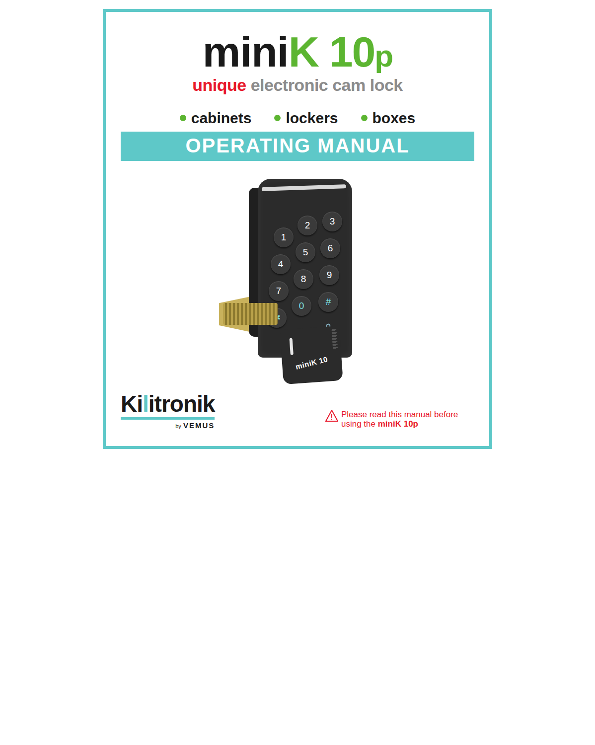mini K 10 p
unique electronic cam lock
cabinets lockers boxes
OPERATING MANUAL
1
2
3
4
5
6
7
8
9
0
#
✱
🔒
miniK 10
Ki litronik
by VEMUS
Please read this manual before using the miniK 10p